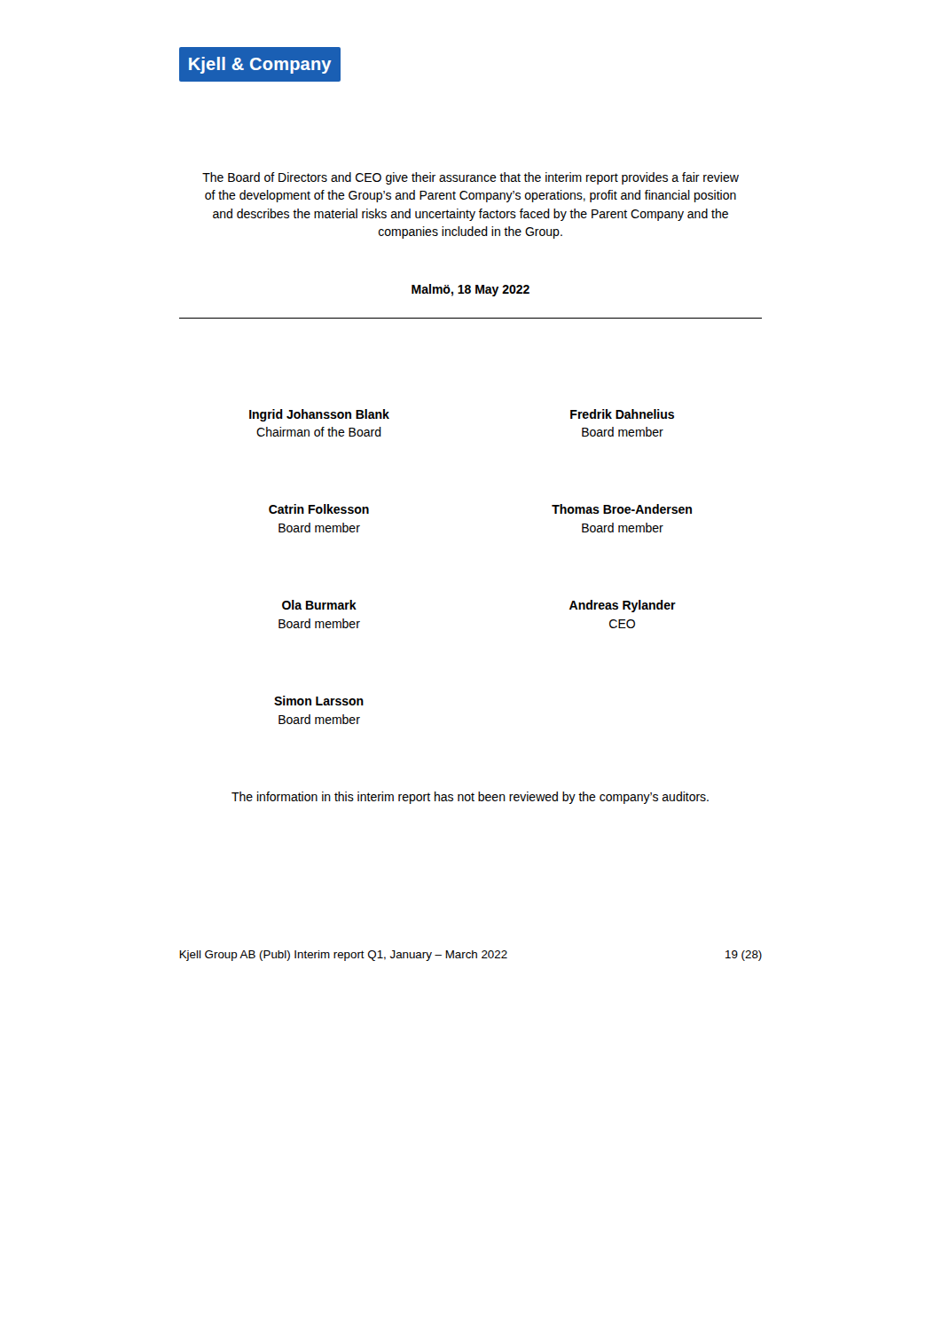Kjell & Company
The Board of Directors and CEO give their assurance that the interim report provides a fair review of the development of the Group’s and Parent Company’s operations, profit and financial position and describes the material risks and uncertainty factors faced by the Parent Company and the companies included in the Group.
Malmö, 18 May 2022
Ingrid Johansson Blank
Chairman of the Board
Fredrik Dahnelius
Board member
Catrin Folkesson
Board member
Thomas Broe-Andersen
Board member
Ola Burmark
Board member
Andreas Rylander
CEO
Simon Larsson
Board member
The information in this interim report has not been reviewed by the company’s auditors.
Kjell Group AB (Publ) Interim report Q1, January – March 2022
19 (28)